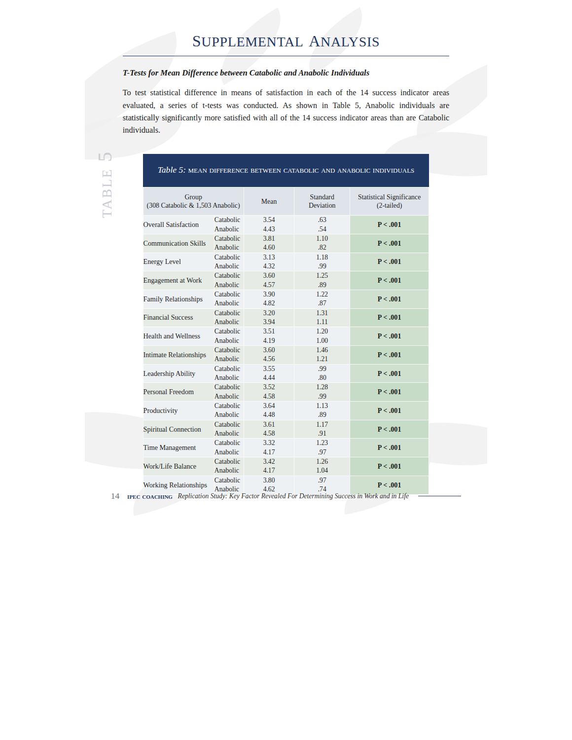Table 5
Supplemental Analysis
T-Tests for Mean Difference between Catabolic and Anabolic Individuals
To test statistical difference in means of satisfaction in each of the 14 success indicator areas evaluated, a series of t-tests was conducted. As shown in Table 5, Anabolic individuals are statistically significantly more satisfied with all of the 14 success indicator areas than are Catabolic individuals.
Table 5: Mean Difference between Catabolic and Anabolic Individuals
| Group (308 Catabolic & 1,503 Anabolic) | Mean | Standard Deviation | Statistical Significance (2-tailed) |
| --- | --- | --- | --- |
| Overall Satisfaction | Catabolic Anabolic | 3.54 4.43 | .63 .54 | P < .001 |
| Communication Skills | Catabolic Anabolic | 3.81 4.60 | 1.10 .82 | P < .001 |
| Energy Level | Catabolic Anabolic | 3.13 4.32 | 1.18 .99 | P < .001 |
| Engagement at Work | Catabolic Anabolic | 3.60 4.57 | 1.25 .89 | P < .001 |
| Family Relationships | Catabolic Anabolic | 3.90 4.82 | 1.22 .87 | P < .001 |
| Financial Success | Catabolic Anabolic | 3.20 3.94 | 1.31 1.11 | P < .001 |
| Health and Wellness | Catabolic Anabolic | 3.51 4.19 | 1.20 1.00 | P < .001 |
| Intimate Relationships | Catabolic Anabolic | 3.60 4.56 | 1.46 1.21 | P < .001 |
| Leadership Ability | Catabolic Anabolic | 3.55 4.44 | .99 .80 | P < .001 |
| Personal Freedom | Catabolic Anabolic | 3.52 4.58 | 1.28 .99 | P < .001 |
| Productivity | Catabolic Anabolic | 3.64 4.48 | 1.13 .89 | P < .001 |
| Spiritual Connection | Catabolic Anabolic | 3.61 4.58 | 1.17 .91 | P < .001 |
| Time Management | Catabolic Anabolic | 3.32 4.17 | 1.23 .97 | P < .001 |
| Work/Life Balance | Catabolic Anabolic | 3.42 4.17 | 1.26 1.04 | P < .001 |
| Working Relationships | Catabolic Anabolic | 3.80 4.62 | .97 .74 | P < .001 |
14 iPEC Coaching Replication Study: Key Factor Revealed For Determining Success in Work and in Life